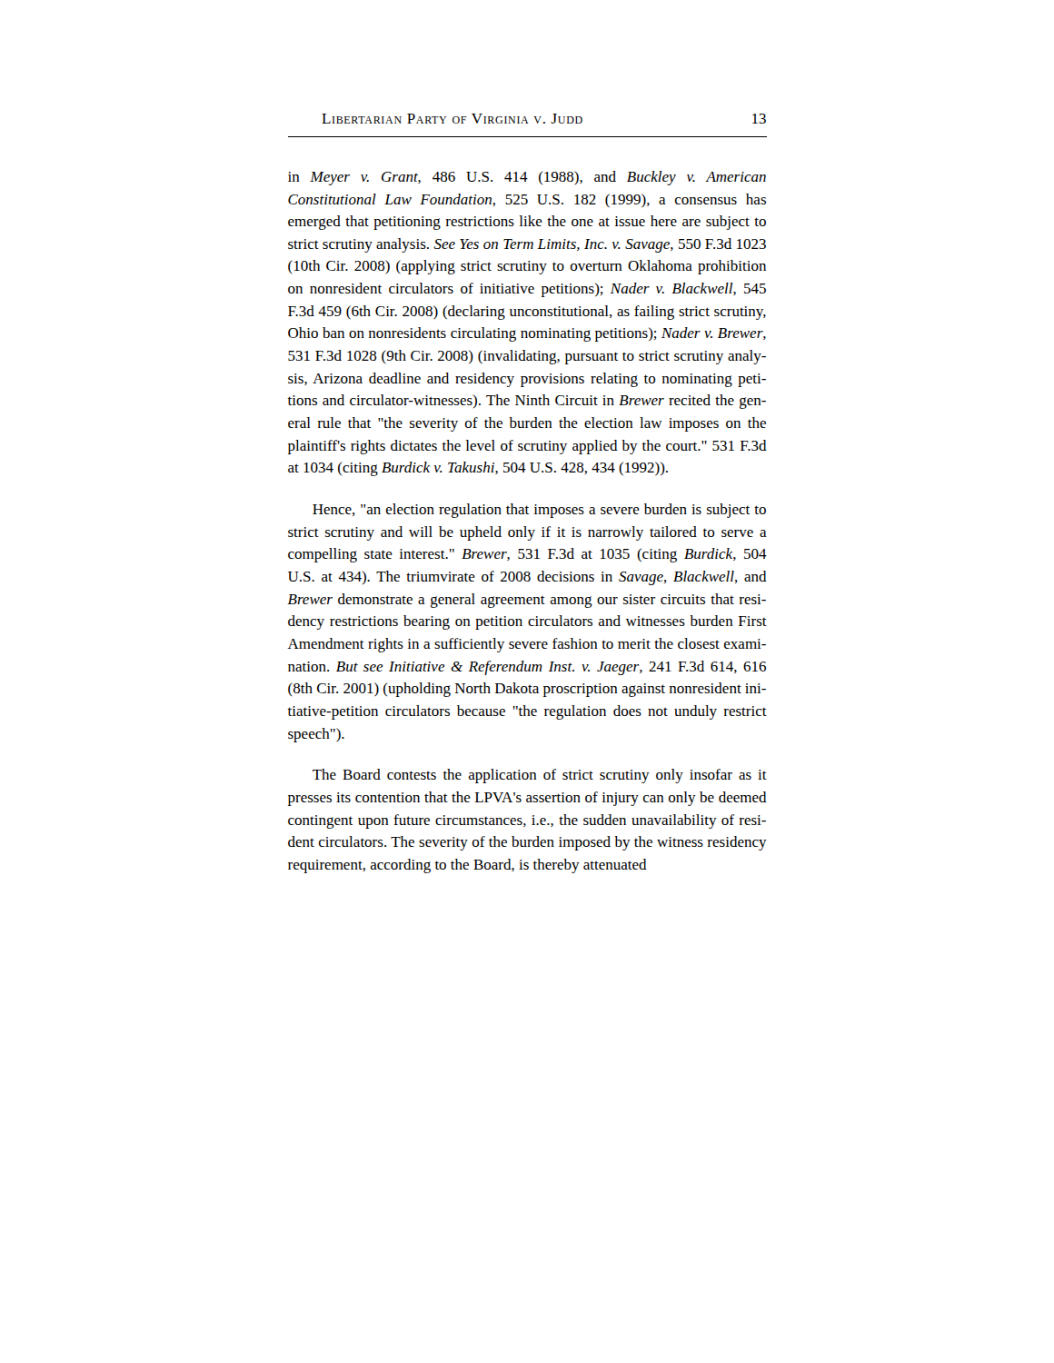Libertarian Party of Virginia v. Judd 13
in Meyer v. Grant, 486 U.S. 414 (1988), and Buckley v. American Constitutional Law Foundation, 525 U.S. 182 (1999), a consensus has emerged that petitioning restrictions like the one at issue here are subject to strict scrutiny analysis. See Yes on Term Limits, Inc. v. Savage, 550 F.3d 1023 (10th Cir. 2008) (applying strict scrutiny to overturn Oklahoma prohibition on nonresident circulators of initiative petitions); Nader v. Blackwell, 545 F.3d 459 (6th Cir. 2008) (declaring unconstitutional, as failing strict scrutiny, Ohio ban on nonresidents circulating nominating petitions); Nader v. Brewer, 531 F.3d 1028 (9th Cir. 2008) (invalidating, pursuant to strict scrutiny analysis, Arizona deadline and residency provisions relating to nominating petitions and circulator-witnesses). The Ninth Circuit in Brewer recited the general rule that "the severity of the burden the election law imposes on the plaintiff's rights dictates the level of scrutiny applied by the court." 531 F.3d at 1034 (citing Burdick v. Takushi, 504 U.S. 428, 434 (1992)).
Hence, "an election regulation that imposes a severe burden is subject to strict scrutiny and will be upheld only if it is narrowly tailored to serve a compelling state interest." Brewer, 531 F.3d at 1035 (citing Burdick, 504 U.S. at 434). The triumvirate of 2008 decisions in Savage, Blackwell, and Brewer demonstrate a general agreement among our sister circuits that residency restrictions bearing on petition circulators and witnesses burden First Amendment rights in a sufficiently severe fashion to merit the closest examination. But see Initiative & Referendum Inst. v. Jaeger, 241 F.3d 614, 616 (8th Cir. 2001) (upholding North Dakota proscription against nonresident initiative-petition circulators because "the regulation does not unduly restrict speech").
The Board contests the application of strict scrutiny only insofar as it presses its contention that the LPVA's assertion of injury can only be deemed contingent upon future circumstances, i.e., the sudden unavailability of resident circulators. The severity of the burden imposed by the witness residency requirement, according to the Board, is thereby attenuated